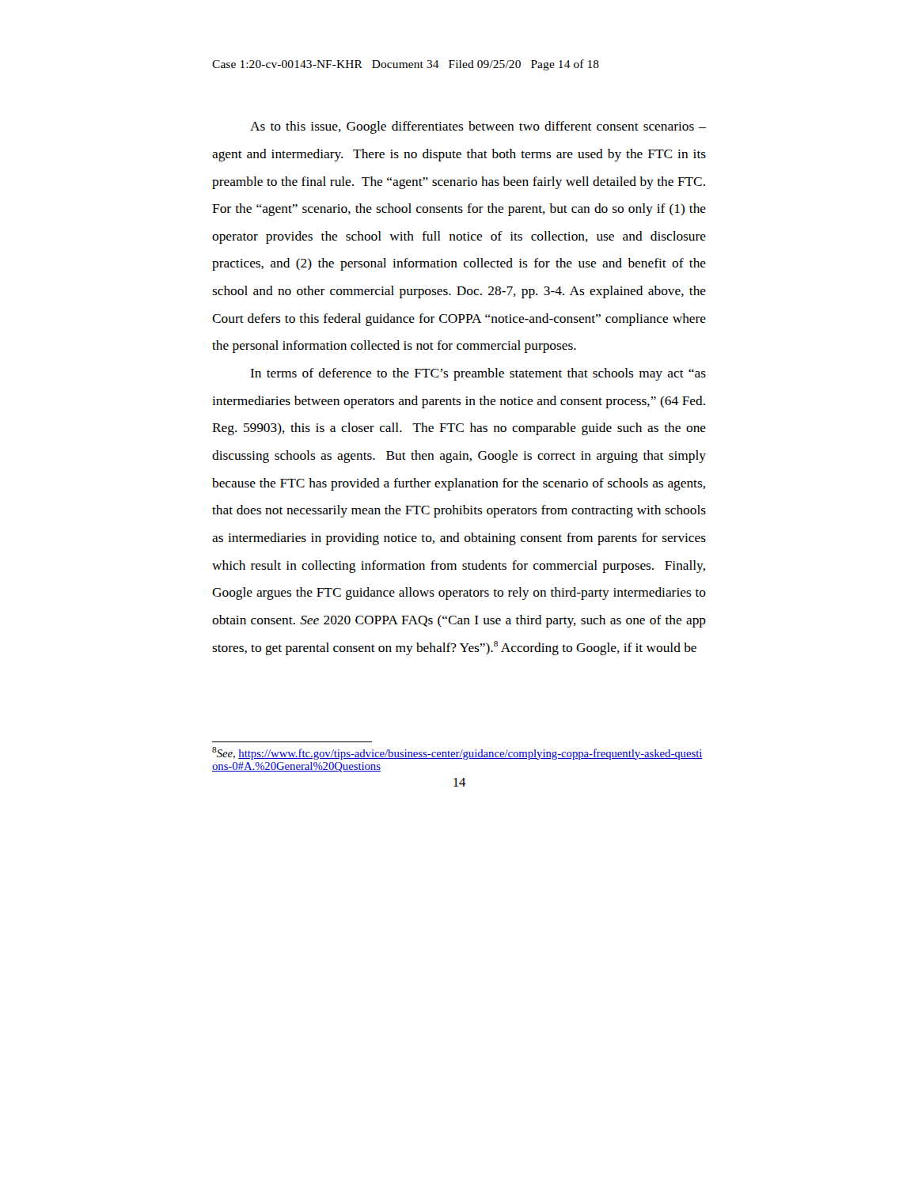Case 1:20-cv-00143-NF-KHR Document 34 Filed 09/25/20 Page 14 of 18
As to this issue, Google differentiates between two different consent scenarios – agent and intermediary. There is no dispute that both terms are used by the FTC in its preamble to the final rule. The “agent” scenario has been fairly well detailed by the FTC. For the “agent” scenario, the school consents for the parent, but can do so only if (1) the operator provides the school with full notice of its collection, use and disclosure practices, and (2) the personal information collected is for the use and benefit of the school and no other commercial purposes. Doc. 28-7, pp. 3-4. As explained above, the Court defers to this federal guidance for COPPA “notice-and-consent” compliance where the personal information collected is not for commercial purposes.
In terms of deference to the FTC’s preamble statement that schools may act “as intermediaries between operators and parents in the notice and consent process,” (64 Fed. Reg. 59903), this is a closer call. The FTC has no comparable guide such as the one discussing schools as agents. But then again, Google is correct in arguing that simply because the FTC has provided a further explanation for the scenario of schools as agents, that does not necessarily mean the FTC prohibits operators from contracting with schools as intermediaries in providing notice to, and obtaining consent from parents for services which result in collecting information from students for commercial purposes. Finally, Google argues the FTC guidance allows operators to rely on third-party intermediaries to obtain consent. See 2020 COPPA FAQs (“Can I use a third party, such as one of the app stores, to get parental consent on my behalf? Yes”).8 According to Google, if it would be
8See, https://www.ftc.gov/tips-advice/business-center/guidance/complying-coppa-frequently-asked-questions-0#A.%20General%20Questions
14